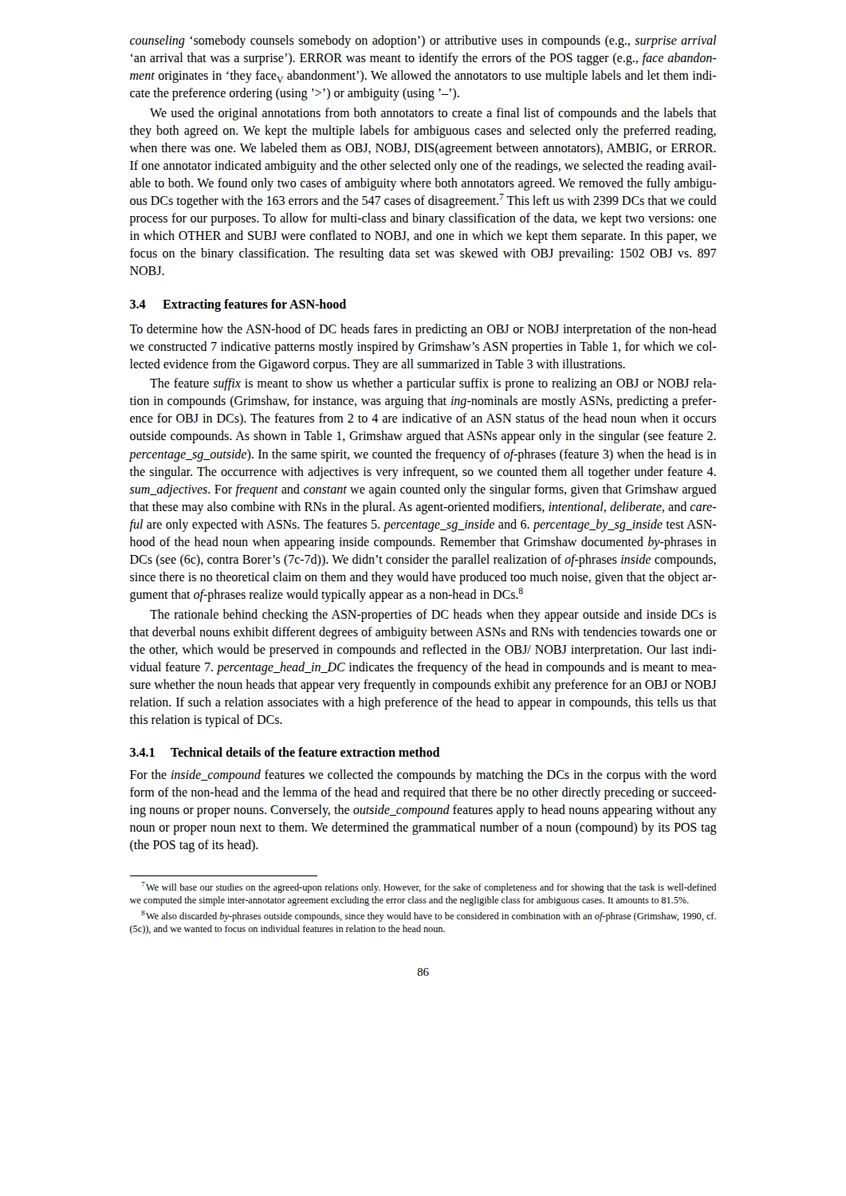counseling ‘somebody counsels somebody on adoption’) or attributive uses in compounds (e.g., surprise arrival ‘an arrival that was a surprise’). ERROR was meant to identify the errors of the POS tagger (e.g., face abandonment originates in ‘they faceV abandonment’). We allowed the annotators to use multiple labels and let them indicate the preference ordering (using ’>’) or ambiguity (using ’–’).
We used the original annotations from both annotators to create a final list of compounds and the labels that they both agreed on. We kept the multiple labels for ambiguous cases and selected only the preferred reading, when there was one. We labeled them as OBJ, NOBJ, DIS(agreement between annotators), AMBIG, or ERROR. If one annotator indicated ambiguity and the other selected only one of the readings, we selected the reading available to both. We found only two cases of ambiguity where both annotators agreed. We removed the fully ambiguous DCs together with the 163 errors and the 547 cases of disagreement.7 This left us with 2399 DCs that we could process for our purposes. To allow for multi-class and binary classification of the data, we kept two versions: one in which OTHER and SUBJ were conflated to NOBJ, and one in which we kept them separate. In this paper, we focus on the binary classification. The resulting data set was skewed with OBJ prevailing: 1502 OBJ vs. 897 NOBJ.
3.4 Extracting features for ASN-hood
To determine how the ASN-hood of DC heads fares in predicting an OBJ or NOBJ interpretation of the non-head we constructed 7 indicative patterns mostly inspired by Grimshaw’s ASN properties in Table 1, for which we collected evidence from the Gigaword corpus. They are all summarized in Table 3 with illustrations.
The feature suffix is meant to show us whether a particular suffix is prone to realizing an OBJ or NOBJ relation in compounds (Grimshaw, for instance, was arguing that ing-nominals are mostly ASNs, predicting a preference for OBJ in DCs). The features from 2 to 4 are indicative of an ASN status of the head noun when it occurs outside compounds. As shown in Table 1, Grimshaw argued that ASNs appear only in the singular (see feature 2. percentage_sg_outside). In the same spirit, we counted the frequency of of-phrases (feature 3) when the head is in the singular. The occurrence with adjectives is very infrequent, so we counted them all together under feature 4. sum_adjectives. For frequent and constant we again counted only the singular forms, given that Grimshaw argued that these may also combine with RNs in the plural. As agent-oriented modifiers, intentional, deliberate, and careful are only expected with ASNs. The features 5. percentage_sg_inside and 6. percentage_by_sg_inside test ASN-hood of the head noun when appearing inside compounds. Remember that Grimshaw documented by-phrases in DCs (see (6c), contra Borer’s (7c-7d)). We didn’t consider the parallel realization of of-phrases inside compounds, since there is no theoretical claim on them and they would have produced too much noise, given that the object argument that of-phrases realize would typically appear as a non-head in DCs.8
The rationale behind checking the ASN-properties of DC heads when they appear outside and inside DCs is that deverbal nouns exhibit different degrees of ambiguity between ASNs and RNs with tendencies towards one or the other, which would be preserved in compounds and reflected in the OBJ/ NOBJ interpretation. Our last individual feature 7. percentage_head_in_DC indicates the frequency of the head in compounds and is meant to measure whether the noun heads that appear very frequently in compounds exhibit any preference for an OBJ or NOBJ relation. If such a relation associates with a high preference of the head to appear in compounds, this tells us that this relation is typical of DCs.
3.4.1 Technical details of the feature extraction method
For the inside_compound features we collected the compounds by matching the DCs in the corpus with the word form of the non-head and the lemma of the head and required that there be no other directly preceding or succeeding nouns or proper nouns. Conversely, the outside_compound features apply to head nouns appearing without any noun or proper noun next to them. We determined the grammatical number of a noun (compound) by its POS tag (the POS tag of its head).
7We will base our studies on the agreed-upon relations only. However, for the sake of completeness and for showing that the task is well-defined we computed the simple inter-annotator agreement excluding the error class and the negligible class for ambiguous cases. It amounts to 81.5%.
8We also discarded by-phrases outside compounds, since they would have to be considered in combination with an of-phrase (Grimshaw, 1990, cf. (5c)), and we wanted to focus on individual features in relation to the head noun.
86